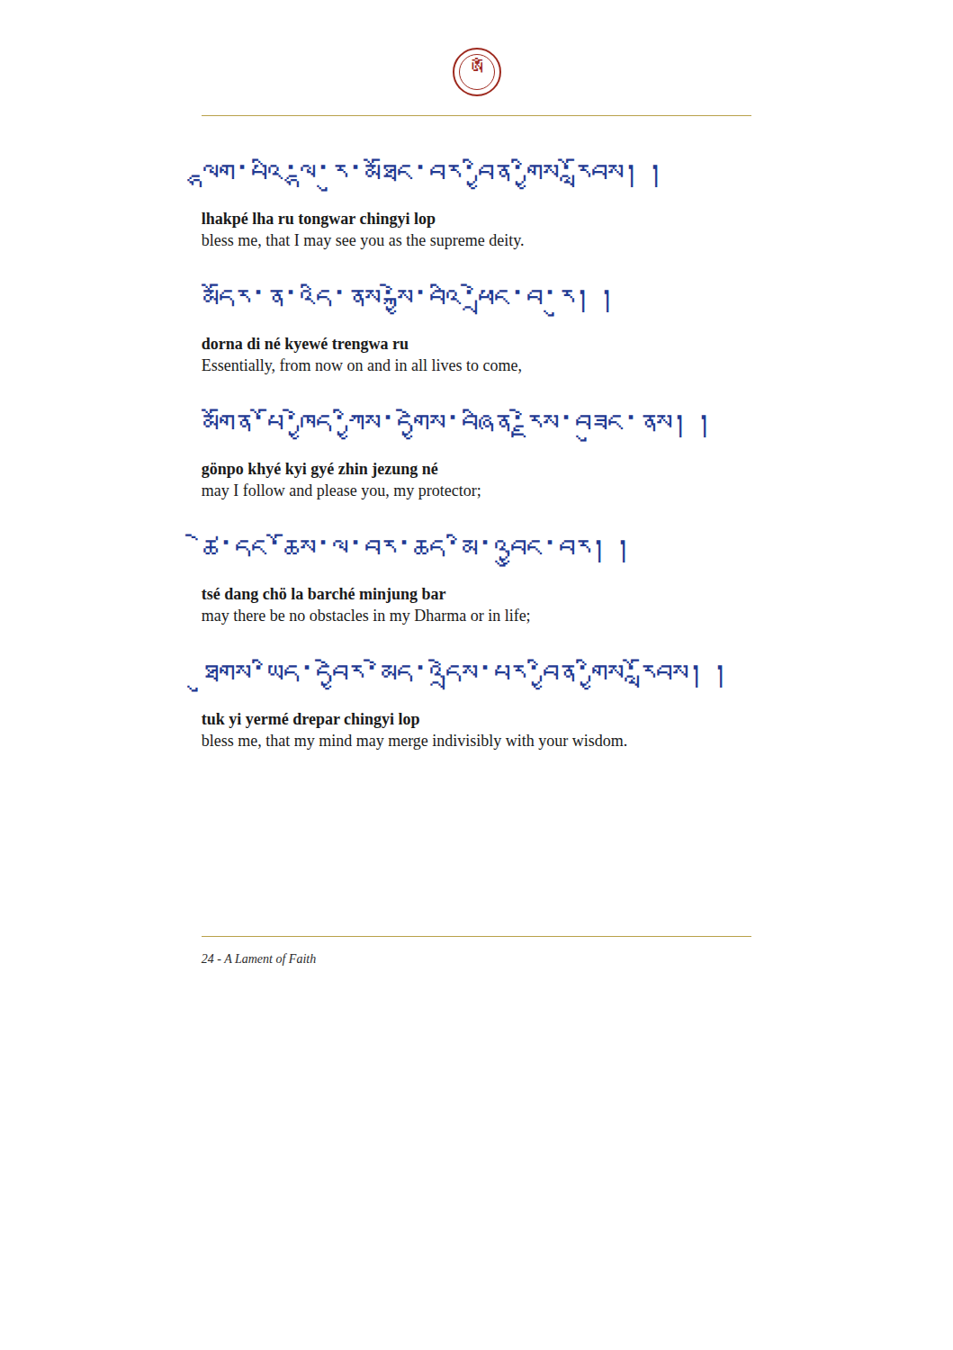ལྷག་པའི་ལྷ་རུ་མཐོང་བར་བྱིན་གྱིས་རློབས། །
lhakpé lha ru tongwar chingyi lop
bless me, that I may see you as the supreme deity.
མདོར་ན་འདི་ནས་སྐྱེ་བའི་ཕྲེང་བ་རུ། །
dorna di né kyewé trengwa ru
Essentially, from now on and in all lives to come,
མགོན་པོ་ཁྱེད་ཀྱིས་དགྱེས་བཞིན་རྗེས་བཟུང་ནས། །
gönpo khyé kyi gyé zhin jezung né
may I follow and please you, my protector;
ཚེ་དང་ཆོས་ལ་བར་ཆད་མི་འབྱུང་བར། །
tsé dang chö la barché minjung bar
may there be no obstacles in my Dharma or in life;
ཐུགས་ཡིད་དབྱེར་མེད་འདྲེས་པར་བྱིན་གྱིས་རློབས། །
tuk yi yermé drepar chingyi lop
bless me, that my mind may merge indivisibly with your wisdom.
24 - A Lament of Faith